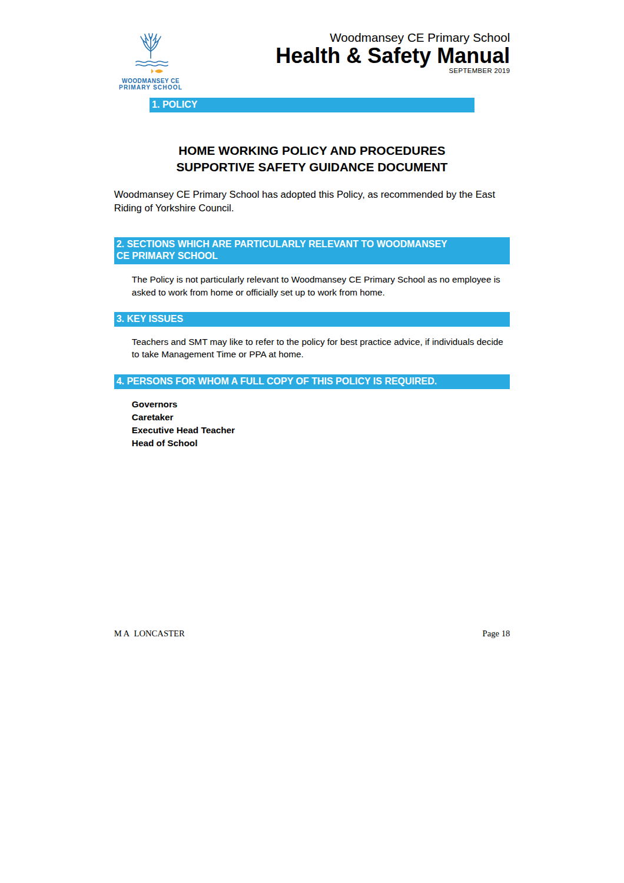WOODMANSEY CE
PRIMARY SCHOOL
Woodmansey CE Primary School
Health & Safety Manual
SEPTEMBER 2019
1. POLICY
HOME WORKING POLICY AND PROCEDURES
SUPPORTIVE SAFETY GUIDANCE DOCUMENT
Woodmansey CE Primary School has adopted this Policy, as recommended by the East Riding of Yorkshire Council.
2. SECTIONS WHICH ARE PARTICULARLY RELEVANT TO WOODMANSEY
CE PRIMARY SCHOOL
The Policy is not particularly relevant to Woodmansey CE Primary School as no employee is asked to work from home or officially set up to work from home.
3. KEY ISSUES
Teachers and SMT may like to refer to the policy for best practice advice, if individuals decide to take Management Time or PPA at home.
4. PERSONS FOR WHOM A FULL COPY OF THIS POLICY IS REQUIRED.
Governors
Caretaker
Executive Head Teacher
Head of School
M A LONCASTER Page 18